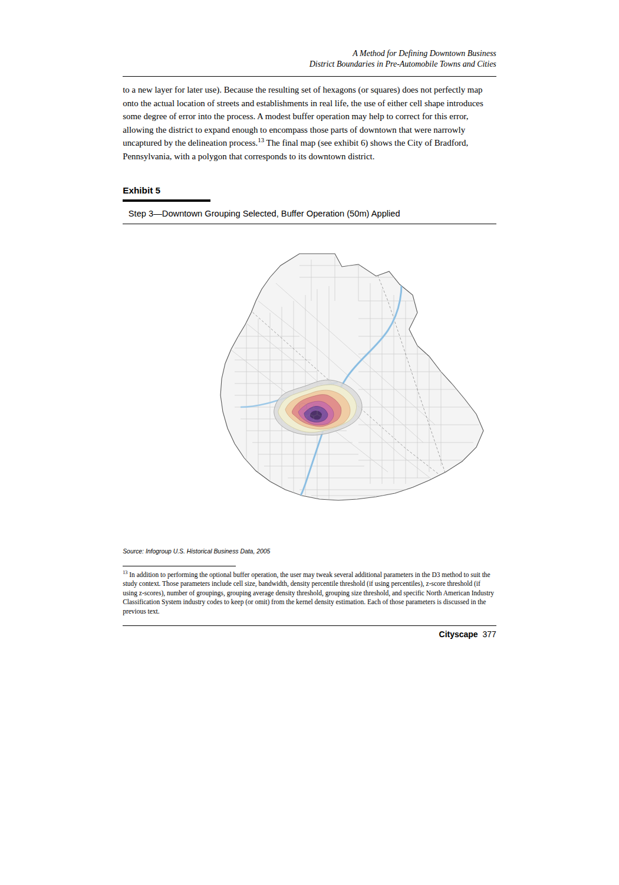A Method for Defining Downtown Business
District Boundaries in Pre-Automobile Towns and Cities
to a new layer for later use). Because the resulting set of hexagons (or squares) does not perfectly map onto the actual location of streets and establishments in real life, the use of either cell shape introduces some degree of error into the process. A modest buffer operation may help to correct for this error, allowing the district to expand enough to encompass those parts of downtown that were narrowly uncaptured by the delineation process.13 The final map (see exhibit 6) shows the City of Bradford, Pennsylvania, with a polygon that corresponds to its downtown district.
Exhibit 5
Step 3—Downtown Grouping Selected, Buffer Operation (50m) Applied
Source: Infogroup U.S. Historical Business Data, 2005
13 In addition to performing the optional buffer operation, the user may tweak several additional parameters in the D3 method to suit the study context. Those parameters include cell size, bandwidth, density percentile threshold (if using percentiles), z-score threshold (if using z-scores), number of groupings, grouping average density threshold, grouping size threshold, and specific North American Industry Classification System industry codes to keep (or omit) from the kernel density estimation. Each of those parameters is discussed in the previous text.
Cityscape 377